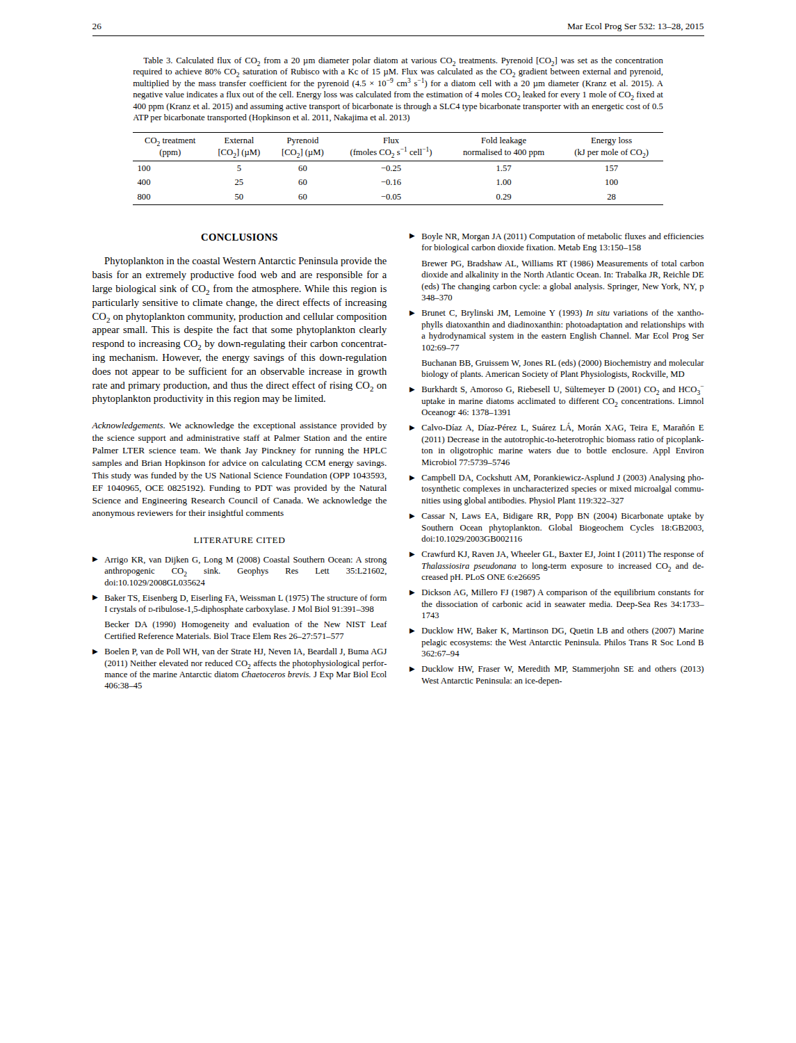26 Mar Ecol Prog Ser 532: 13–28, 2015
Table 3. Calculated flux of CO2 from a 20 µm diameter polar diatom at various CO2 treatments. Pyrenoid [CO2] was set as the concentration required to achieve 80% CO2 saturation of Rubisco with a Kc of 15 µM. Flux was calculated as the CO2 gradient between external and pyrenoid, multiplied by the mass transfer coefficient for the pyrenoid (4.5 × 10−9 cm3 s−1) for a diatom cell with a 20 µm diameter (Kranz et al. 2015). A negative value indicates a flux out of the cell. Energy loss was calculated from the estimation of 4 moles CO2 leaked for every 1 mole of CO2 fixed at 400 ppm (Kranz et al. 2015) and assuming active transport of bicarbonate is through a SLC4 type bicarbonate transporter with an energetic cost of 0.5 ATP per bicarbonate transported (Hopkinson et al. 2011, Nakajima et al. 2013)
| CO 2 treatment (ppm) | External [CO 2 ] (µM) | Pyrenoid [CO 2 ] (µM) | Flux (fmoles CO 2 s −1 cell −1 ) | Fold leakage normalised to 400 ppm | Energy loss (kJ per mole of CO 2 ) |
| --- | --- | --- | --- | --- | --- |
| 100 | 5 | 60 | −0.25 | 1.57 | 157 |
| 400 | 25 | 60 | −0.16 | 1.00 | 100 |
| 800 | 50 | 60 | −0.05 | 0.29 | 28 |
CONCLUSIONS
Phytoplankton in the coastal Western Antarctic Peninsula provide the basis for an extremely productive food web and are responsible for a large biological sink of CO2 from the atmosphere. While this region is particularly sensitive to climate change, the direct effects of increasing CO2 on phytoplankton community, production and cellular composition appear small. This is despite the fact that some phytoplankton clearly respond to increasing CO2 by down-regulating their carbon concentrating mechanism. However, the energy savings of this down-regulation does not appear to be sufficient for an observable increase in growth rate and primary production, and thus the direct effect of rising CO2 on phytoplankton productivity in this region may be limited.
Acknowledgements. We acknowledge the exceptional assistance provided by the science support and administrative staff at Palmer Station and the entire Palmer LTER science team. We thank Jay Pinckney for running the HPLC samples and Brian Hopkinson for advice on calculating CCM energy savings. This study was funded by the US National Science Foundation (OPP 1043593, EF 1040965, OCE 0825192). Funding to PDT was provided by the Natural Science and Engineering Research Council of Canada. We acknowledge the anonymous reviewers for their insightful comments
LITERATURE CITED
Arrigo KR, van Dijken G, Long M (2008) Coastal Southern Ocean: A strong anthropogenic CO2 sink. Geophys Res Lett 35:L21602, doi:10.1029/2008GL035624
Baker TS, Eisenberg D, Eiserling FA, Weissman L (1975) The structure of form I crystals of d-ribulose-1,5-diphosphate carboxylase. J Mol Biol 91:391–398
Becker DA (1990) Homogeneity and evaluation of the New NIST Leaf Certified Reference Materials. Biol Trace Elem Res 26–27:571–577
Boelen P, van de Poll WH, van der Strate HJ, Neven IA, Beardall J, Buma AGJ (2011) Neither elevated nor reduced CO2 affects the photophysiological performance of the marine Antarctic diatom Chaetoceros brevis. J Exp Mar Biol Ecol 406:38–45
Boyle NR, Morgan JA (2011) Computation of metabolic fluxes and efficiencies for biological carbon dioxide fixation. Metab Eng 13:150–158
Brewer PG, Bradshaw AL, Williams RT (1986) Measurements of total carbon dioxide and alkalinity in the North Atlantic Ocean. In: Trabalka JR, Reichle DE (eds) The changing carbon cycle: a global analysis. Springer, New York, NY, p 348–370
Brunet C, Brylinski JM, Lemoine Y (1993) In situ variations of the xanthophylls diatoxanthin and diadinoxanthin: photoadaptation and relationships with a hydrodynamical system in the eastern English Channel. Mar Ecol Prog Ser 102:69–77
Buchanan BB, Gruissem W, Jones RL (eds) (2000) Biochemistry and molecular biology of plants. American Society of Plant Physiologists, Rockville, MD
Burkhardt S, Amoroso G, Riebesell U, Sültemeyer D (2001) CO2 and HCO3− uptake in marine diatoms acclimated to different CO2 concentrations. Limnol Oceanogr 46: 1378–1391
Calvo-Díaz A, Díaz-Pérez L, Suárez LÁ, Morán XAG, Teira E, Marañón E (2011) Decrease in the autotrophic-to-heterotrophic biomass ratio of picoplankton in oligotrophic marine waters due to bottle enclosure. Appl Environ Microbiol 77:5739–5746
Campbell DA, Cockshutt AM, Porankiewicz-Asplund J (2003) Analysing photosynthetic complexes in uncharacterized species or mixed microalgal communities using global antibodies. Physiol Plant 119:322–327
Cassar N, Laws EA, Bidigare RR, Popp BN (2004) Bicarbonate uptake by Southern Ocean phytoplankton. Global Biogeochem Cycles 18:GB2003, doi:10.1029/2003GB002116
Crawfurd KJ, Raven JA, Wheeler GL, Baxter EJ, Joint I (2011) The response of Thalassiosira pseudonana to long-term exposure to increased CO2 and decreased pH. PLoS ONE 6:e26695
Dickson AG, Millero FJ (1987) A comparison of the equilibrium constants for the dissociation of carbonic acid in seawater media. Deep-Sea Res 34:1733–1743
Ducklow HW, Baker K, Martinson DG, Quetin LB and others (2007) Marine pelagic ecosystems: the West Antarctic Peninsula. Philos Trans R Soc Lond B 362:67–94
Ducklow HW, Fraser W, Meredith MP, Stammerjohn SE and others (2013) West Antarctic Peninsula: an ice-depen-